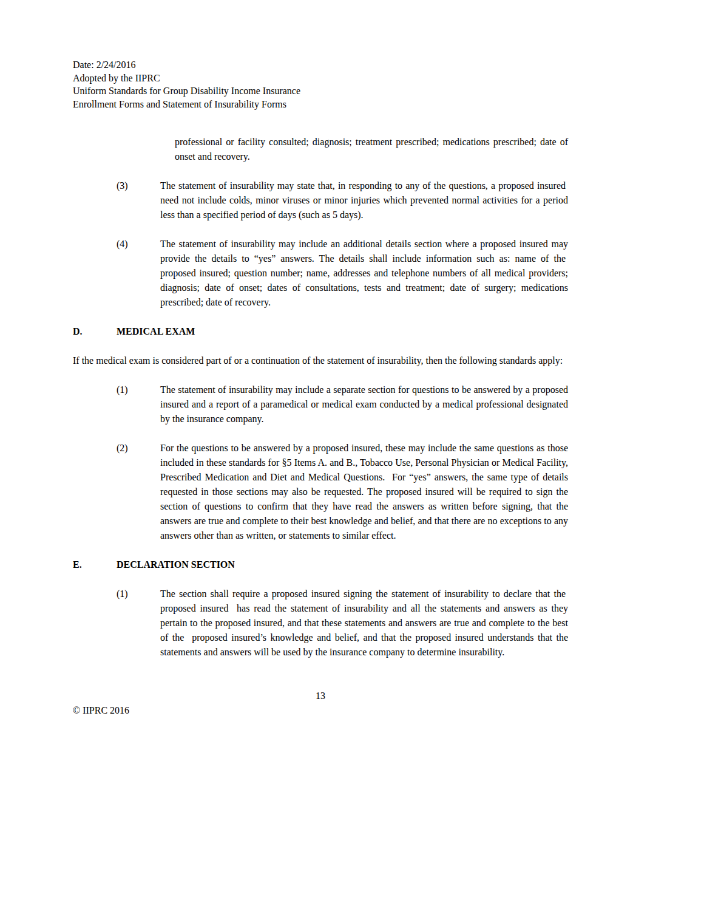Date: 2/24/2016
Adopted by the IIPRC
Uniform Standards for Group Disability Income Insurance
Enrollment Forms and Statement of Insurability Forms
professional or facility consulted; diagnosis; treatment prescribed; medications prescribed; date of onset and recovery.
(3)
The statement of insurability may state that, in responding to any of the questions, a proposed insured need not include colds, minor viruses or minor injuries which prevented normal activities for a period less than a specified period of days (such as 5 days).
(4)
The statement of insurability may include an additional details section where a proposed insured may provide the details to “yes” answers. The details shall include information such as: name of the proposed insured; question number; name, addresses and telephone numbers of all medical providers; diagnosis; date of onset; dates of consultations, tests and treatment; date of surgery; medications prescribed; date of recovery.
D.
MEDICAL EXAM
If the medical exam is considered part of or a continuation of the statement of insurability, then the following standards apply:
(1)
The statement of insurability may include a separate section for questions to be answered by a proposed insured and a report of a paramedical or medical exam conducted by a medical professional designated by the insurance company.
(2)
For the questions to be answered by a proposed insured, these may include the same questions as those included in these standards for §5 Items A. and B., Tobacco Use, Personal Physician or Medical Facility, Prescribed Medication and Diet and Medical Questions. For “yes” answers, the same type of details requested in those sections may also be requested. The proposed insured will be required to sign the section of questions to confirm that they have read the answers as written before signing, that the answers are true and complete to their best knowledge and belief, and that there are no exceptions to any answers other than as written, or statements to similar effect.
E.
DECLARATION SECTION
(1)
The section shall require a proposed insured signing the statement of insurability to declare that the proposed insured has read the statement of insurability and all the statements and answers as they pertain to the proposed insured, and that these statements and answers are true and complete to the best of the proposed insured’s knowledge and belief, and that the proposed insured understands that the statements and answers will be used by the insurance company to determine insurability.
13
© IIPRC 2016